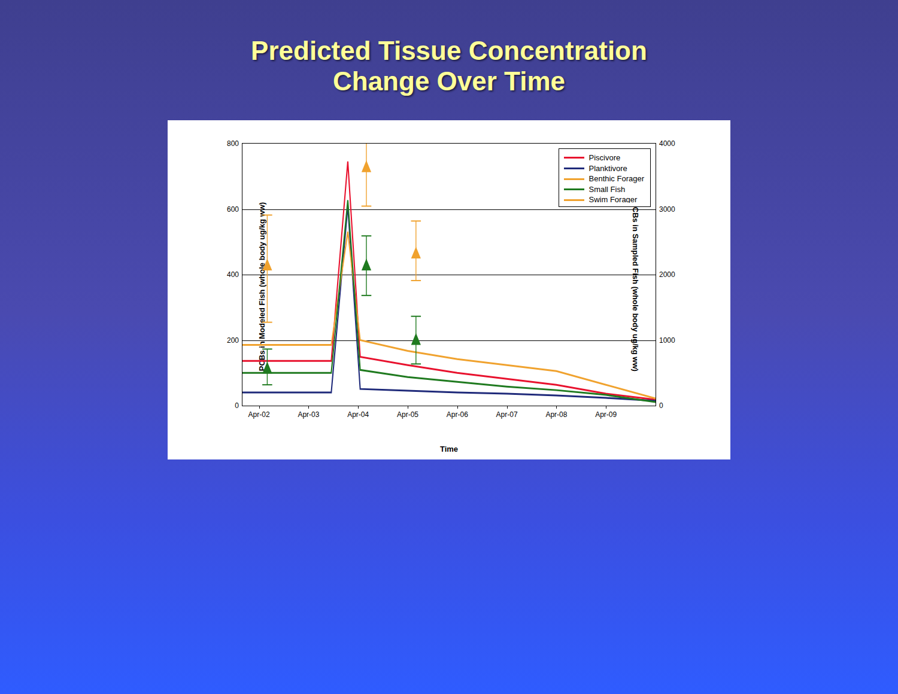Predicted Tissue Concentration
Change Over Time
PCBs in Modeled Fish (whole body ug/kg ww)
PCBs in Sampled Fish (whole body ug/kg ww)
800
600
400
200
0
4000
3000
2000
1000
0
Apr-02
Apr-03
Apr-04
Apr-05
Apr-06
Apr-07
Apr-08
Apr-09
Piscivore
Planktivore
Benthic Forager
Small Fish
Swim Forager
Time